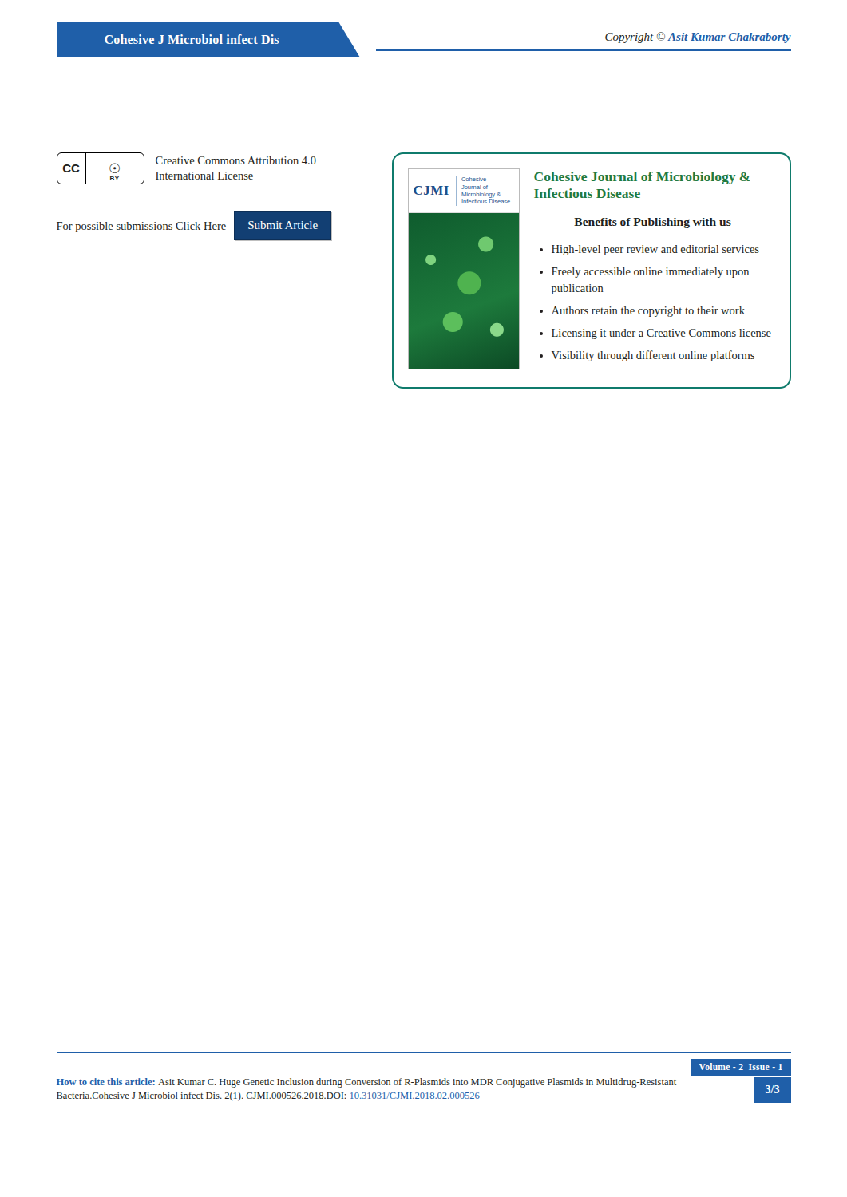Cohesive J Microbiol infect Dis
Copyright © Asit Kumar Chakraborty
CC
☉ BY
Creative Commons Attribution 4.0
International License
For possible submissions Click Here Submit Article
CJMI Cohesive
Journal of
Microbiology &
Infectious Disease
Cohesive Journal of Microbiology & Infectious Disease
Benefits of Publishing with us
High-level peer review and editorial services
Freely accessible online immediately upon publication
Authors retain the copyright to their work
Licensing it under a Creative Commons license
Visibility through different online platforms
How to cite this article: Asit Kumar C. Huge Genetic Inclusion during Conversion of R-Plasmids into MDR Conjugative Plasmids in Multidrug-Resistant Bacteria.Cohesive J Microbiol infect Dis. 2(1). CJMI.000526.2018.DOI: 10.31031/CJMI.2018.02.000526
Volume - 2 Issue - 1
3/3